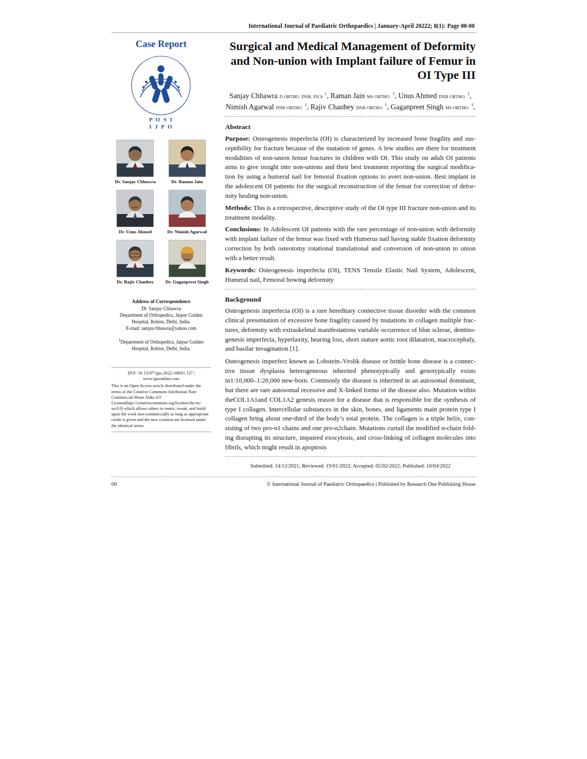International Journal of Paediatric Orthopaedics | January-April 20222; 8(1): Page 00-00
Case Report
P O S I
I J P O
Dr. Sanjay Chhawra
Dr. Raman Jain
Dr. Unus Ahmed
Dr. Nimish Agarwal
Dr. Rajiv Chaubey
Dr. Gaganpreet Singh
Address of Correspondence
Dr. Sanjay Chhawra
Department of Orthopedics, Jaipur Golden Hospital, Rohini, Delhi, India.
E-mail: sanjaychhawra@yahoo.com
1Department of Orthopedics, Jaipur Golden Hospital, Rohini, Delhi, India.
DOI- 10.13107/ijpo.2022.v08i01.127 | www.ijpoonline.com
This is an Open Access article distributed under the terms of the Creative Commons Attribution Non-Commercial-Share Alike 4.0 License(http://creativecommons.org/licenses/by-nc-sa/4.0) which allows others to remix, tweak, and build upon the work non-commercially as long as appropriate credit is given and the new creation are licensed under the identical terms.
Surgical and Medical Management of Deformity and Non-union with Implant failure of Femur in OI Type III
Sanjay Chhawra D Ortho. DNB, FICS 1, Raman Jain MS Ortho. 1, Unus Ahmed DNB Ortho. 1,
Nimish Agarwal DNB Ortho. 1, Rajiv Chaubey DNB Ortho. 1, Gaganpreet Singh MS Ortho. 1,
Abstract
Purpose: Osteogenesis imperfecta (OI) is characterized by increased bone fragility and susceptibility for fracture because of the mutation of genes. A few studies are there for treatment modalities of non-union femur fractures in children with OI. This study on adult OI patients aims to give insight into non-unions and their best treatment reporting the surgical modification by using a humeral nail for femoral fixation options to avert non-union. Best implant in the adolescent OI patients for the surgical reconstruction of the femur for correction of deformity healing non-union.
Methods: This is a retrospective, descriptive study of the OI type III fracture non-union and its treatment modality.
Conclusions: In Adolescent OI patients with the rare percentage of non-union with deformity with implant failure of the femur was fixed with Humerus nail having stable fixation deformity correction by both osteotomy rotational translational and conversion of non-union to union with a better result.
Keywords: Osteogenesis imperfecta (OI), TENS Tensile Elastic Nail System, Adolescent, Humeral nail, Femoral bowing deformity
Background
Osteogenesis imperfecta (OI) is a rare hereditary connective tissue disorder with the common clinical presentation of excessive bone fragility caused by mutations in collagen multiple fractures, deformity with extraskeletal manifestations variable occurrence of blue sclerae, dentinogenesis imperfecta, hyperlaxity, hearing loss, short stature aortic root dilatation, macrocephaly, and basilar invagination [1].
Osteogenesis imperfect known as Lobstein–Vrolik disease or brittle bone disease is a connective tissue dysplasia heterogeneous inherited phenotypically and genotypically exists in1:10,000–1:20,000 new-born. Commonly the disease is inherited in an autosomal dominant, but there are rare autosomal recessive and X-linked forms of the disease also. Mutation within theCOL1A1and COL1A2 genesis reason for a disease that is responsible for the synthesis of type I collagen. Intercellular substances in the skin, bones, and ligaments main protein type I collagen bring about one-third of the body’s total protein. The collagen is a triple helix, consisting of two pro-α1 chains and one pro-α2chain. Mutations curtail the modified α-chain folding disrupting its structure, impaired exocytosis, and cross-linking of collagen molecules into fibrils, which might result in apoptosis
Submitted: 14/12/2021; Reviewed: 19/01/2022; Accepted: 05/02/2022; Published: 10/04/2022
00
© International Journal of Paediatric Orthopaedics | Published by Research One Publishing House